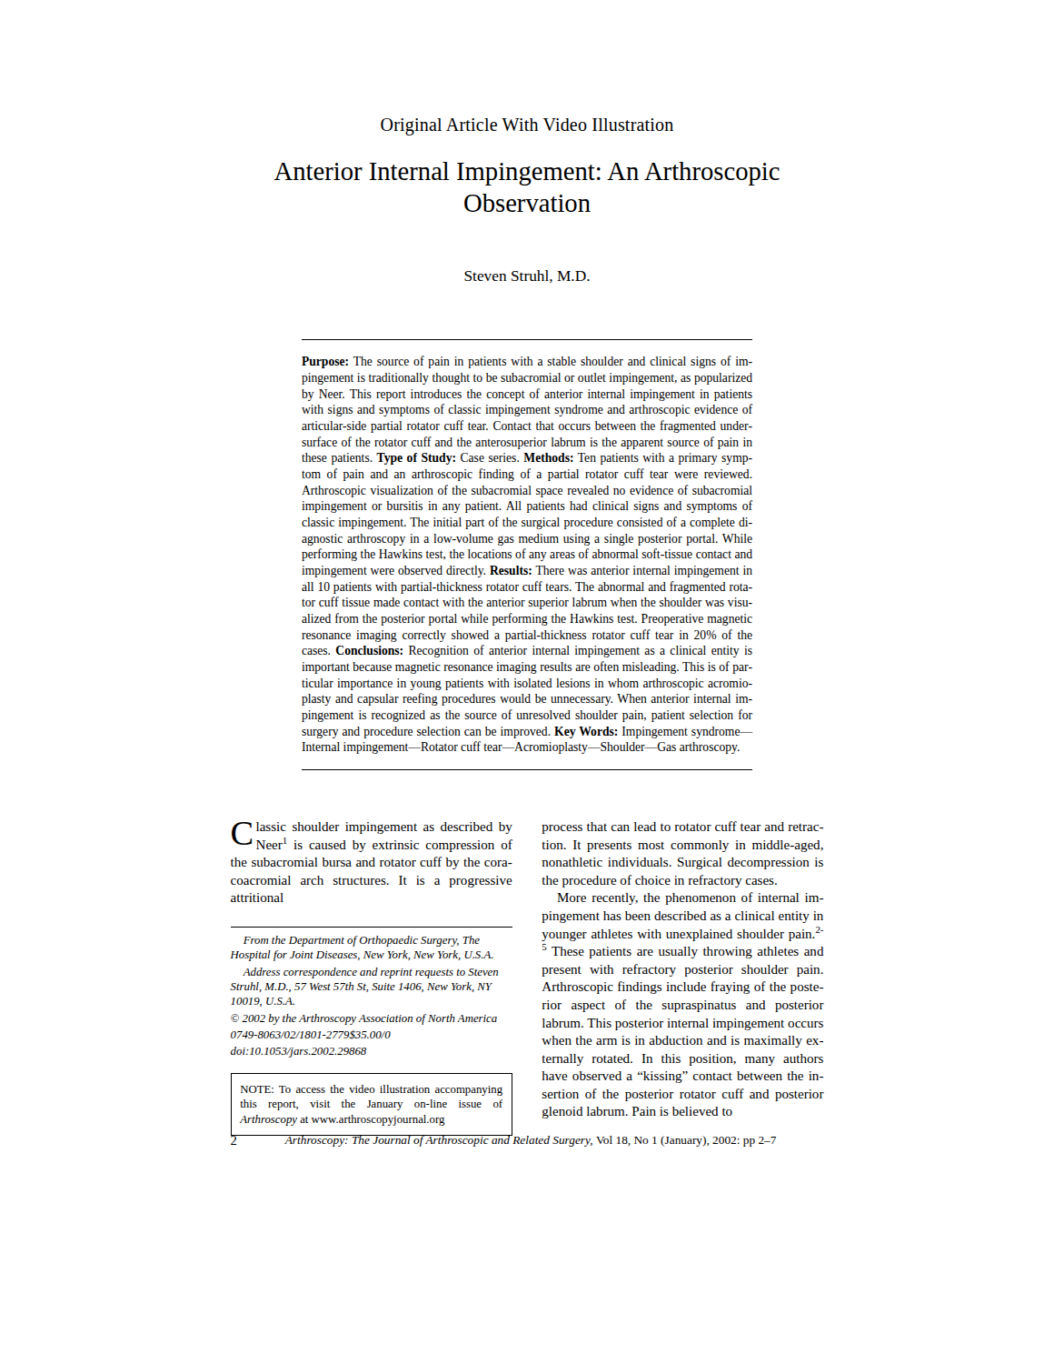Original Article With Video Illustration
Anterior Internal Impingement: An Arthroscopic Observation
Steven Struhl, M.D.
Purpose: The source of pain in patients with a stable shoulder and clinical signs of impingement is traditionally thought to be subacromial or outlet impingement, as popularized by Neer. This report introduces the concept of anterior internal impingement in patients with signs and symptoms of classic impingement syndrome and arthroscopic evidence of articular-side partial rotator cuff tear. Contact that occurs between the fragmented undersurface of the rotator cuff and the anterosuperior labrum is the apparent source of pain in these patients. Type of Study: Case series. Methods: Ten patients with a primary symptom of pain and an arthroscopic finding of a partial rotator cuff tear were reviewed. Arthroscopic visualization of the subacromial space revealed no evidence of subacromial impingement or bursitis in any patient. All patients had clinical signs and symptoms of classic impingement. The initial part of the surgical procedure consisted of a complete diagnostic arthroscopy in a low-volume gas medium using a single posterior portal. While performing the Hawkins test, the locations of any areas of abnormal soft-tissue contact and impingement were observed directly. Results: There was anterior internal impingement in all 10 patients with partial-thickness rotator cuff tears. The abnormal and fragmented rotator cuff tissue made contact with the anterior superior labrum when the shoulder was visualized from the posterior portal while performing the Hawkins test. Preoperative magnetic resonance imaging correctly showed a partial-thickness rotator cuff tear in 20% of the cases. Conclusions: Recognition of anterior internal impingement as a clinical entity is important because magnetic resonance imaging results are often misleading. This is of particular importance in young patients with isolated lesions in whom arthroscopic acromioplasty and capsular reefing procedures would be unnecessary. When anterior internal impingement is recognized as the source of unresolved shoulder pain, patient selection for surgery and procedure selection can be improved. Key Words: Impingement syndrome—Internal impingement—Rotator cuff tear—Acromioplasty—Shoulder—Gas arthroscopy.
Classic shoulder impingement as described by Neer1 is caused by extrinsic compression of the subacromial bursa and rotator cuff by the coracoacromial arch structures. It is a progressive attritional
From the Department of Orthopaedic Surgery, The Hospital for Joint Diseases, New York, New York, U.S.A.
Address correspondence and reprint requests to Steven Struhl, M.D., 57 West 57th St, Suite 1406, New York, NY 10019, U.S.A.
© 2002 by the Arthroscopy Association of North America
0749-8063/02/1801-2779$35.00/0
doi:10.1053/jars.2002.29868
NOTE: To access the video illustration accompanying this report, visit the January on-line issue of Arthroscopy at www.arthroscopyjournal.org
process that can lead to rotator cuff tear and retraction. It presents most commonly in middle-aged, nonathletic individuals. Surgical decompression is the procedure of choice in refractory cases.
More recently, the phenomenon of internal impingement has been described as a clinical entity in younger athletes with unexplained shoulder pain.2-5 These patients are usually throwing athletes and present with refractory posterior shoulder pain. Arthroscopic findings include fraying of the posterior aspect of the supraspinatus and posterior labrum. This posterior internal impingement occurs when the arm is in abduction and is maximally externally rotated. In this position, many authors have observed a “kissing” contact between the insertion of the posterior rotator cuff and posterior glenoid labrum. Pain is believed to
2 Arthroscopy: The Journal of Arthroscopic and Related Surgery, Vol 18, No 1 (January), 2002: pp 2–7